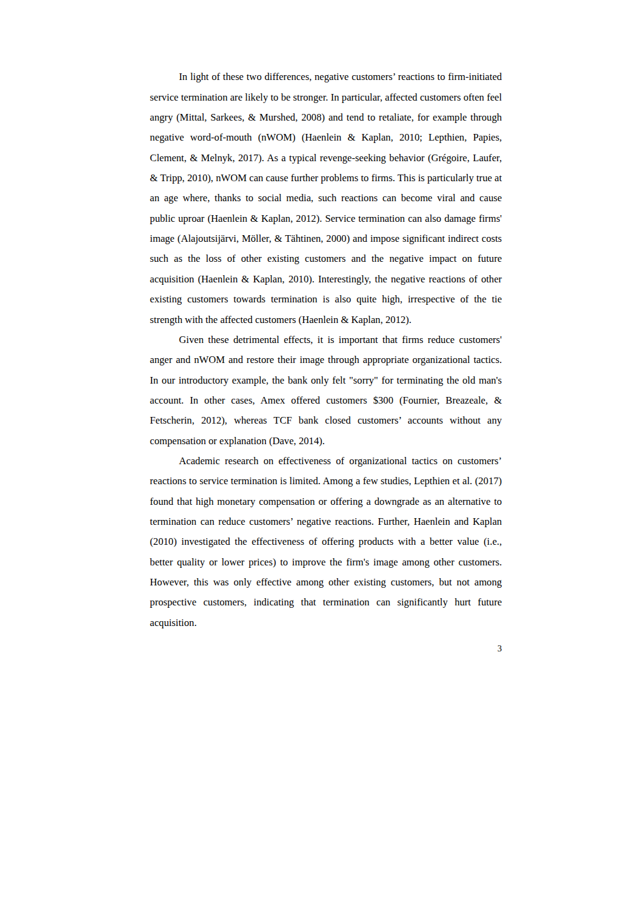In light of these two differences, negative customers’ reactions to firm-initiated service termination are likely to be stronger. In particular, affected customers often feel angry (Mittal, Sarkees, & Murshed, 2008) and tend to retaliate, for example through negative word-of-mouth (nWOM) (Haenlein & Kaplan, 2010; Lepthien, Papies, Clement, & Melnyk, 2017). As a typical revenge-seeking behavior (Grégoire, Laufer, & Tripp, 2010), nWOM can cause further problems to firms. This is particularly true at an age where, thanks to social media, such reactions can become viral and cause public uproar (Haenlein & Kaplan, 2012). Service termination can also damage firms' image (Alajoutsijärvi, Möller, & Tähtinen, 2000) and impose significant indirect costs such as the loss of other existing customers and the negative impact on future acquisition (Haenlein & Kaplan, 2010). Interestingly, the negative reactions of other existing customers towards termination is also quite high, irrespective of the tie strength with the affected customers (Haenlein & Kaplan, 2012).
Given these detrimental effects, it is important that firms reduce customers' anger and nWOM and restore their image through appropriate organizational tactics. In our introductory example, the bank only felt "sorry" for terminating the old man's account. In other cases, Amex offered customers $300 (Fournier, Breazeale, & Fetscherin, 2012), whereas TCF bank closed customers’ accounts without any compensation or explanation (Dave, 2014).
Academic research on effectiveness of organizational tactics on customers’ reactions to service termination is limited. Among a few studies, Lepthien et al. (2017) found that high monetary compensation or offering a downgrade as an alternative to termination can reduce customers’ negative reactions. Further, Haenlein and Kaplan (2010) investigated the effectiveness of offering products with a better value (i.e., better quality or lower prices) to improve the firm's image among other customers. However, this was only effective among other existing customers, but not among prospective customers, indicating that termination can significantly hurt future acquisition.
3